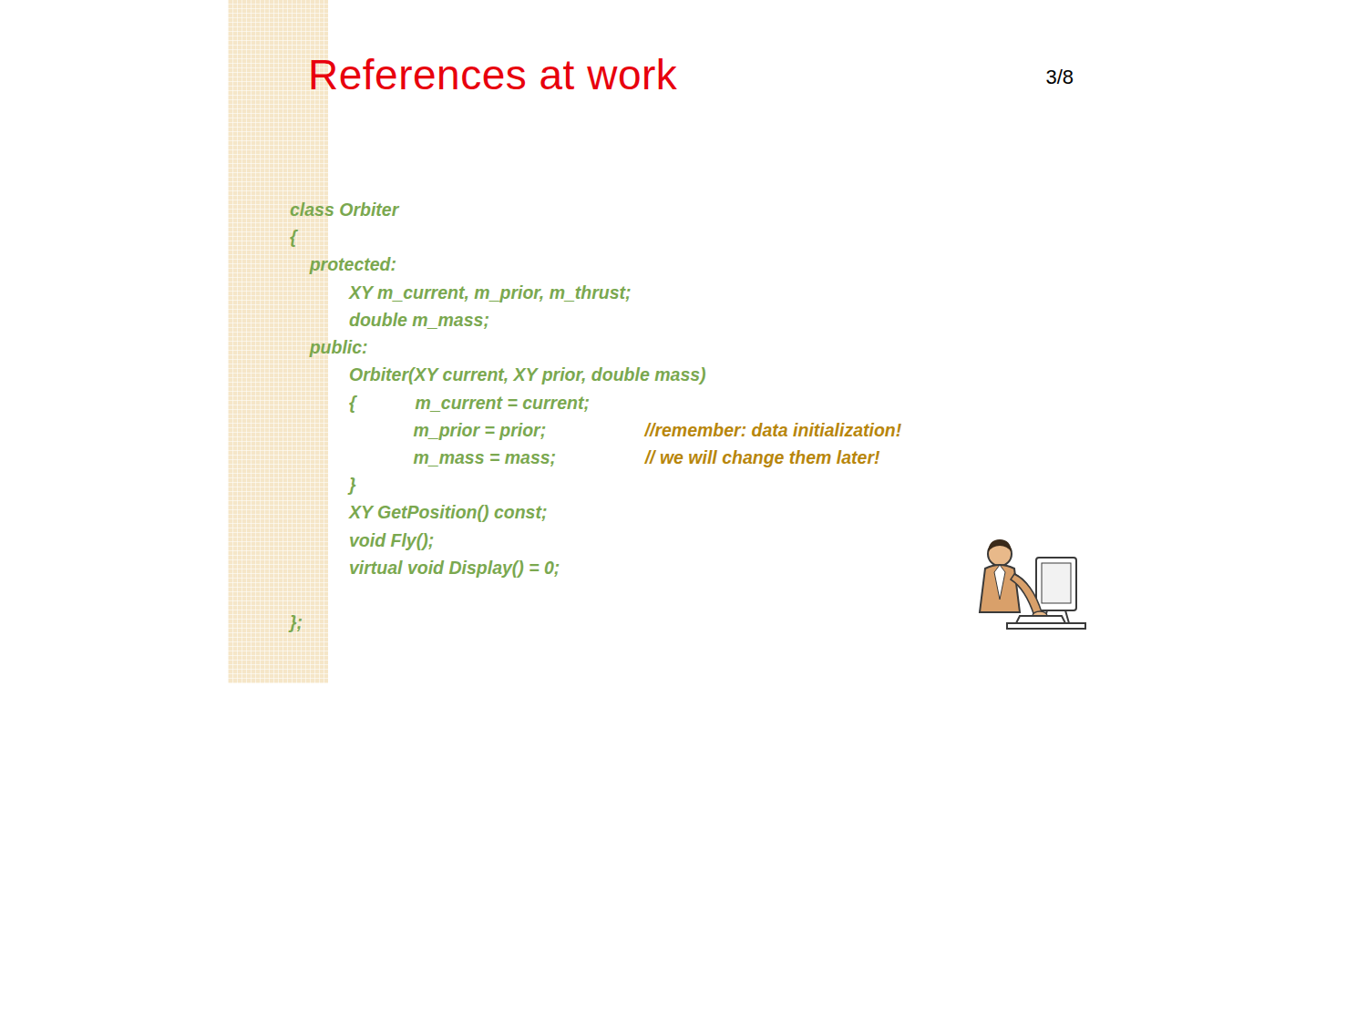References at work
3/8
class Orbiter { protected: XY m_current, m_prior, m_thrust; double m_mass; public: Orbiter(XY current, XY prior, double mass) { m_current = current; m_prior = prior; //remember: data initialization! m_mass = mass; // we will change them later! } XY GetPosition() const; void Fly(); virtual void Display() = 0; };